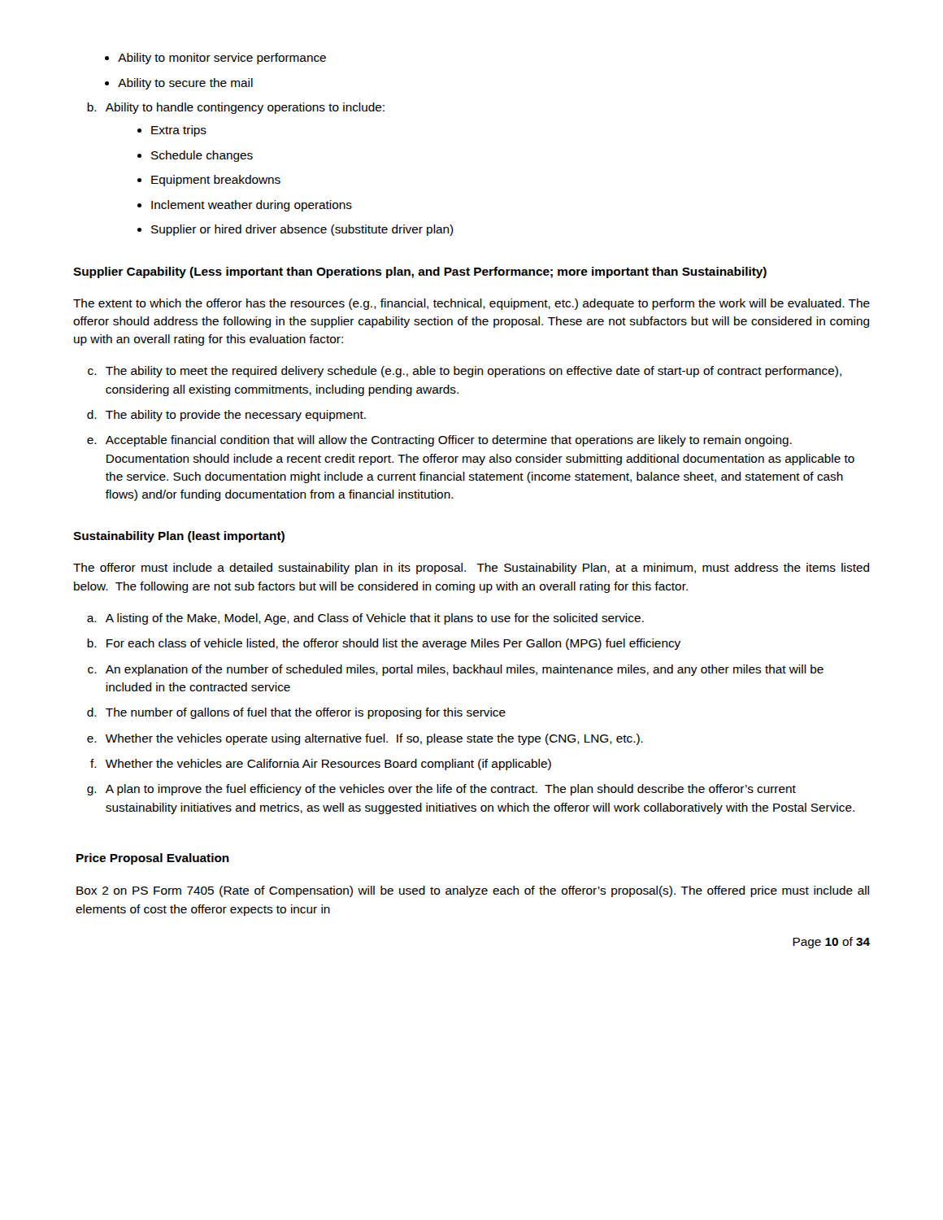Ability to monitor service performance
Ability to secure the mail
Ability to handle contingency operations to include:
Extra trips
Schedule changes
Equipment breakdowns
Inclement weather during operations
Supplier or hired driver absence (substitute driver plan)
Supplier Capability (Less important than Operations plan, and Past Performance; more important than Sustainability)
The extent to which the offeror has the resources (e.g., financial, technical, equipment, etc.) adequate to perform the work will be evaluated. The offeror should address the following in the supplier capability section of the proposal. These are not subfactors but will be considered in coming up with an overall rating for this evaluation factor:
The ability to meet the required delivery schedule (e.g., able to begin operations on effective date of start-up of contract performance), considering all existing commitments, including pending awards.
The ability to provide the necessary equipment.
Acceptable financial condition that will allow the Contracting Officer to determine that operations are likely to remain ongoing. Documentation should include a recent credit report. The offeror may also consider submitting additional documentation as applicable to the service. Such documentation might include a current financial statement (income statement, balance sheet, and statement of cash flows) and/or funding documentation from a financial institution.
Sustainability Plan (least important)
The offeror must include a detailed sustainability plan in its proposal. The Sustainability Plan, at a minimum, must address the items listed below. The following are not sub factors but will be considered in coming up with an overall rating for this factor.
A listing of the Make, Model, Age, and Class of Vehicle that it plans to use for the solicited service.
For each class of vehicle listed, the offeror should list the average Miles Per Gallon (MPG) fuel efficiency
An explanation of the number of scheduled miles, portal miles, backhaul miles, maintenance miles, and any other miles that will be included in the contracted service
The number of gallons of fuel that the offeror is proposing for this service
Whether the vehicles operate using alternative fuel. If so, please state the type (CNG, LNG, etc.).
Whether the vehicles are California Air Resources Board compliant (if applicable)
A plan to improve the fuel efficiency of the vehicles over the life of the contract. The plan should describe the offeror’s current sustainability initiatives and metrics, as well as suggested initiatives on which the offeror will work collaboratively with the Postal Service.
Price Proposal Evaluation
Box 2 on PS Form 7405 (Rate of Compensation) will be used to analyze each of the offeror’s proposal(s). The offered price must include all elements of cost the offeror expects to incur in
Page 10 of 34